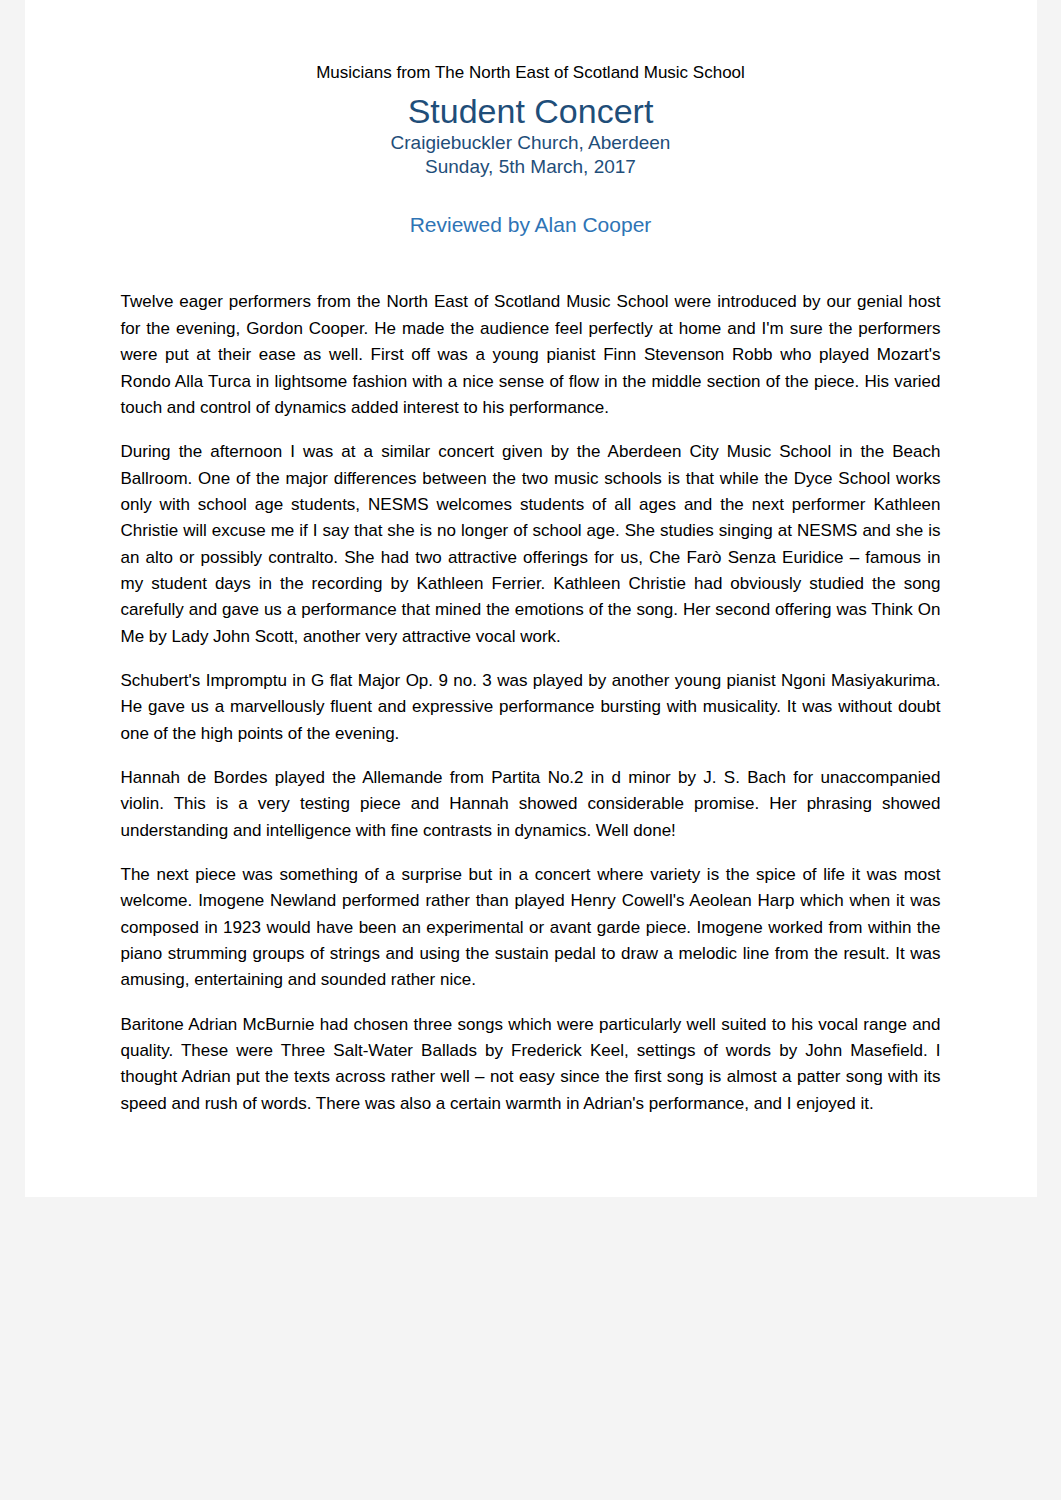Musicians from The North East of Scotland Music School
Student Concert
Craigiebuckler Church, Aberdeen
Sunday, 5th March, 2017
Reviewed by Alan Cooper
Twelve eager performers from the North East of Scotland Music School were introduced by our genial host for the evening, Gordon Cooper. He made the audience feel perfectly at home and I'm sure the performers were put at their ease as well. First off was a young pianist Finn Stevenson Robb who played Mozart's Rondo Alla Turca in lightsome fashion with a nice sense of flow in the middle section of the piece. His varied touch and control of dynamics added interest to his performance.
During the afternoon I was at a similar concert given by the Aberdeen City Music School in the Beach Ballroom. One of the major differences between the two music schools is that while the Dyce School works only with school age students, NESMS welcomes students of all ages and the next performer Kathleen Christie will excuse me if I say that she is no longer of school age. She studies singing at NESMS and she is an alto or possibly contralto. She had two attractive offerings for us, Che Farò Senza Euridice – famous in my student days in the recording by Kathleen Ferrier. Kathleen Christie had obviously studied the song carefully and gave us a performance that mined the emotions of the song. Her second offering was Think On Me by Lady John Scott, another very attractive vocal work.
Schubert's Impromptu in G flat Major Op. 9 no. 3 was played by another young pianist Ngoni Masiyakurima. He gave us a marvellously fluent and expressive performance bursting with musicality. It was without doubt one of the high points of the evening.
Hannah de Bordes played the Allemande from Partita No.2 in d minor by J. S. Bach for unaccompanied violin. This is a very testing piece and Hannah showed considerable promise. Her phrasing showed understanding and intelligence with fine contrasts in dynamics. Well done!
The next piece was something of a surprise but in a concert where variety is the spice of life it was most welcome. Imogene Newland performed rather than played Henry Cowell's Aeolean Harp which when it was composed in 1923 would have been an experimental or avant garde piece. Imogene worked from within the piano strumming groups of strings and using the sustain pedal to draw a melodic line from the result. It was amusing, entertaining and sounded rather nice.
Baritone Adrian McBurnie had chosen three songs which were particularly well suited to his vocal range and quality. These were Three Salt-Water Ballads by Frederick Keel, settings of words by John Masefield. I thought Adrian put the texts across rather well – not easy since the first song is almost a patter song with its speed and rush of words. There was also a certain warmth in Adrian's performance, and I enjoyed it.